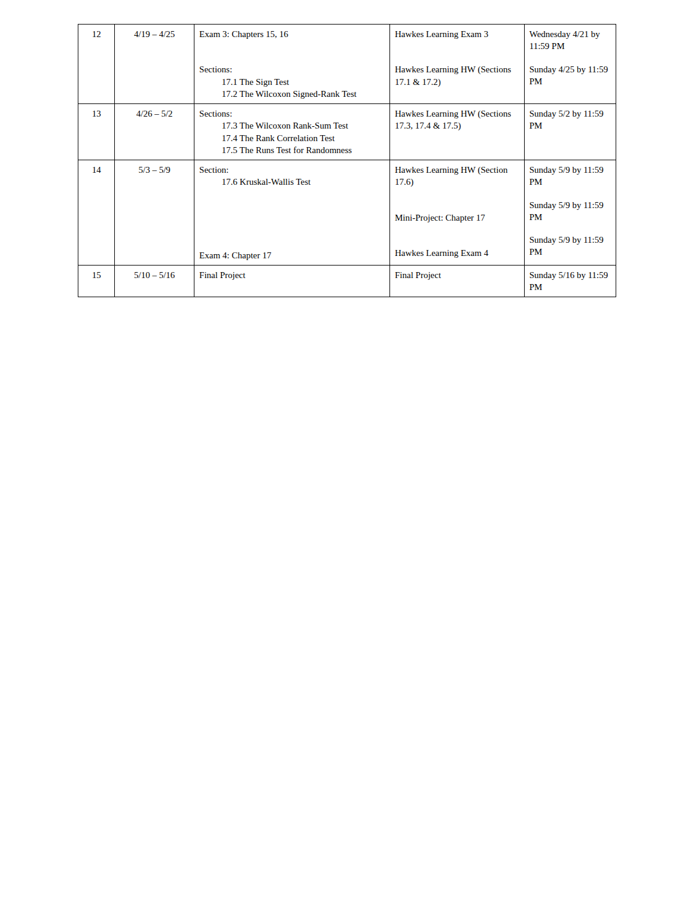| 12 | 4/19 – 4/25 | Exam 3: Chapters 15, 16 Sections: 17.1 The Sign Test 17.2 The Wilcoxon Signed-Rank Test | Hawkes Learning Exam 3 Hawkes Learning HW (Sections 17.1 & 17.2) | Wednesday 4/21 by 11:59 PM Sunday 4/25 by 11:59 PM |
| 13 | 4/26 – 5/2 | Sections: 17.3 The Wilcoxon Rank-Sum Test 17.4 The Rank Correlation Test 17.5 The Runs Test for Randomness | Hawkes Learning HW (Sections 17.3, 17.4 & 17.5) | Sunday 5/2 by 11:59 PM |
| 14 | 5/3 – 5/9 | Section: 17.6 Kruskal-Wallis Test Exam 4: Chapter 17 | Hawkes Learning HW (Section 17.6) Mini-Project: Chapter 17 Hawkes Learning Exam 4 | Sunday 5/9 by 11:59 PM Sunday 5/9 by 11:59 PM Sunday 5/9 by 11:59 PM |
| 15 | 5/10 – 5/16 | Final Project | Final Project | Sunday 5/16 by 11:59 PM |